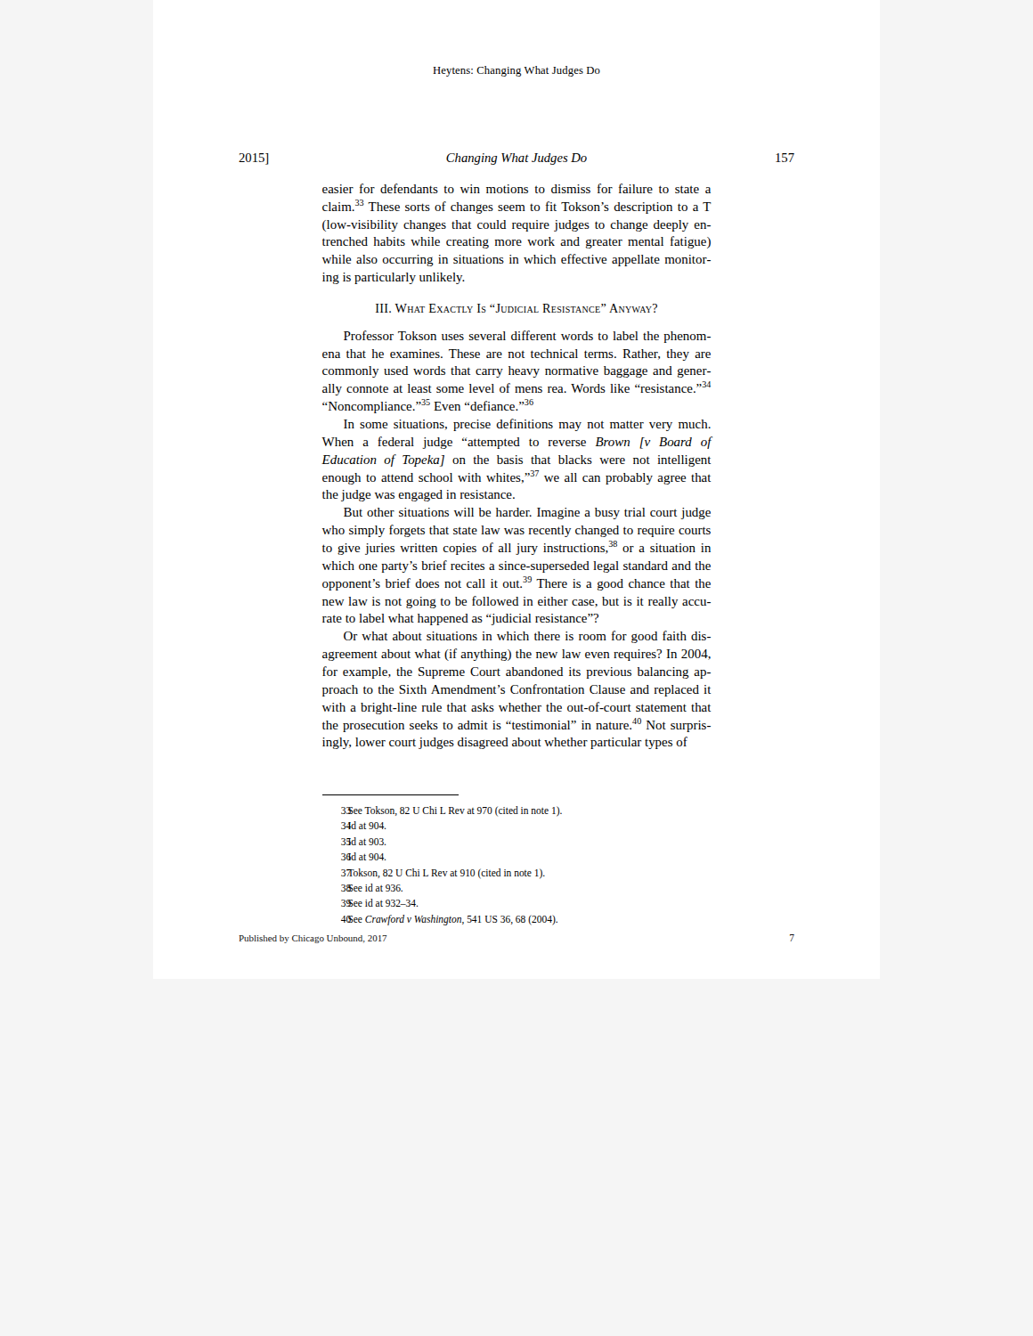Heytens: Changing What Judges Do
2015] Changing What Judges Do 157
easier for defendants to win motions to dismiss for failure to state a claim.33 These sorts of changes seem to fit Tokson’s description to a T (low-visibility changes that could require judges to change deeply entrenched habits while creating more work and greater mental fatigue) while also occurring in situations in which effective appellate monitoring is particularly unlikely.
III. What Exactly Is “Judicial Resistance” Anyway?
Professor Tokson uses several different words to label the phenomena that he examines. These are not technical terms. Rather, they are commonly used words that carry heavy normative baggage and generally connote at least some level of mens rea. Words like “resistance.”34 “Noncompliance.”35 Even “defiance.”36
In some situations, precise definitions may not matter very much. When a federal judge “attempted to reverse Brown [v Board of Education of Topeka] on the basis that blacks were not intelligent enough to attend school with whites,”37 we all can probably agree that the judge was engaged in resistance.
But other situations will be harder. Imagine a busy trial court judge who simply forgets that state law was recently changed to require courts to give juries written copies of all jury instructions,38 or a situation in which one party’s brief recites a since-superseded legal standard and the opponent’s brief does not call it out.39 There is a good chance that the new law is not going to be followed in either case, but is it really accurate to label what happened as “judicial resistance”?
Or what about situations in which there is room for good faith disagreement about what (if anything) the new law even requires? In 2004, for example, the Supreme Court abandoned its previous balancing approach to the Sixth Amendment’s Confrontation Clause and replaced it with a bright-line rule that asks whether the out-of-court statement that the prosecution seeks to admit is “testimonial” in nature.40 Not surprisingly, lower court judges disagreed about whether particular types of
33 See Tokson, 82 U Chi L Rev at 970 (cited in note 1).
34 Id at 904.
35 Id at 903.
36 Id at 904.
37 Tokson, 82 U Chi L Rev at 910 (cited in note 1).
38 See id at 936.
39 See id at 932–34.
40 See Crawford v Washington, 541 US 36, 68 (2004).
Published by Chicago Unbound, 2017 7